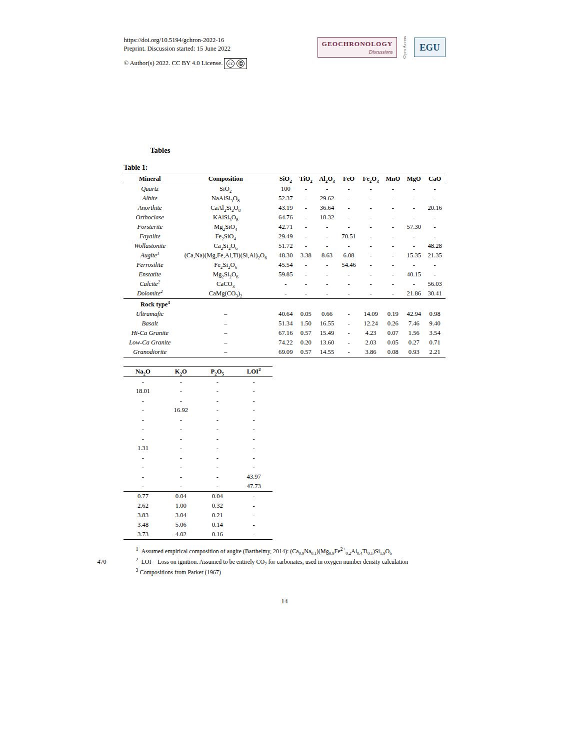https://doi.org/10.5194/gchron-2022-16
Preprint. Discussion started: 15 June 2022
© Author(s) 2022. CC BY 4.0 License.
cc Ⓒ
GEOCHRONOLOGY Discussions
Open Access
EGU
Tables
Table 1:
| Mineral | Composition | SiO 2 | TiO 2 | Al 2 O 3 | FeO | Fe 2 O 3 | MnO | MgO | CaO |
| --- | --- | --- | --- | --- | --- | --- | --- | --- | --- |
| Quartz | SiO 2 | 100 | - | - | - | - | - | - | - |
| Albite | NaAlSi 3 O 8 | 52.37 | - | 29.62 | - | - | - | - | - |
| Anorthite | CaAl 2 Si 2 O 8 | 43.19 | - | 36.64 | - | - | - | - | 20.16 |
| Orthoclase | KAlSi 3 O 8 | 64.76 | - | 18.32 | - | - | - | - | - |
| Forsterite | Mg 2 SiO 4 | 42.71 | - | - | - | - | - | 57.30 | - |
| Fayalite | Fe 2 SiO 4 | 29.49 | - | - | 70.51 | - | - | - | - |
| Wollastonite | Ca 2 Si 2 O 6 | 51.72 | - | - | - | - | - | - | 48.28 |
| Augite 1 | (Ca,Na)(Mg,Fe,Al,Ti)(Si,Al) 2 O 6 | 48.30 | 3.38 | 8.63 | 6.08 | - | - | 15.35 | 21.35 |
| Ferrosilite | Fe 2 Si 2 O 6 | 45.54 | - | - | 54.46 | - | - | - | - |
| Enstatite | Mg 2 Si 2 O 6 | 59.85 | - | - | - | - | - | 40.15 | - |
| Calcite 2 | CaCO 3 | - | - | - | - | - | - | - | 56.03 |
| Dolomite 2 | CaMg(CO 3 ) 2 | - | - | - | - | - | - | 21.86 | 30.41 |
| Rock type 3 |
| Ultramafic | – | 40.64 | 0.05 | 0.66 | - | 14.09 | 0.19 | 42.94 | 0.98 |
| Basalt | – | 51.34 | 1.50 | 16.55 | - | 12.24 | 0.26 | 7.46 | 9.40 |
| Hi-Ca Granite | – | 67.16 | 0.57 | 15.49 | - | 4.23 | 0.07 | 1.56 | 3.54 |
| Low-Ca Granite | – | 74.22 | 0.20 | 13.60 | - | 2.03 | 0.05 | 0.27 | 0.71 |
| Granodiorite | – | 69.09 | 0.57 | 14.55 | - | 3.86 | 0.08 | 0.93 | 2.21 |
| Na 2 O | K 2 O | P 2 O 5 | LOI 2 |
| --- | --- | --- | --- |
| - | - | - | - |
| 18.01 | - | - | - |
| - | - | - | - |
| - | 16.92 | - | - |
| - | - | - | - |
| - | - | - | - |
| - | - | - | - |
| 1.31 | - | - | - |
| - | - | - | - |
| - | - | - | - |
| - | - | - | 43.97 |
| - | - | - | 47.73 |
| 0.77 | 0.04 | 0.04 | - |
| 2.62 | 1.00 | 0.32 | - |
| 3.83 | 3.04 | 0.21 | - |
| 3.48 | 5.06 | 0.14 | - |
| 3.73 | 4.02 | 0.16 | - |
1 Assumed empirical composition of augite (Barthelmy, 2014): (Ca0.9Na0.1)(Mg0.9Fe2+0.2Al0.4Ti0.1)Si1.9O6
4702 LOI = Loss on ignition. Assumed to be entirely CO2 for carbonates, used in oxygen number density calculation
3 Compositions from Parker (1967)
14